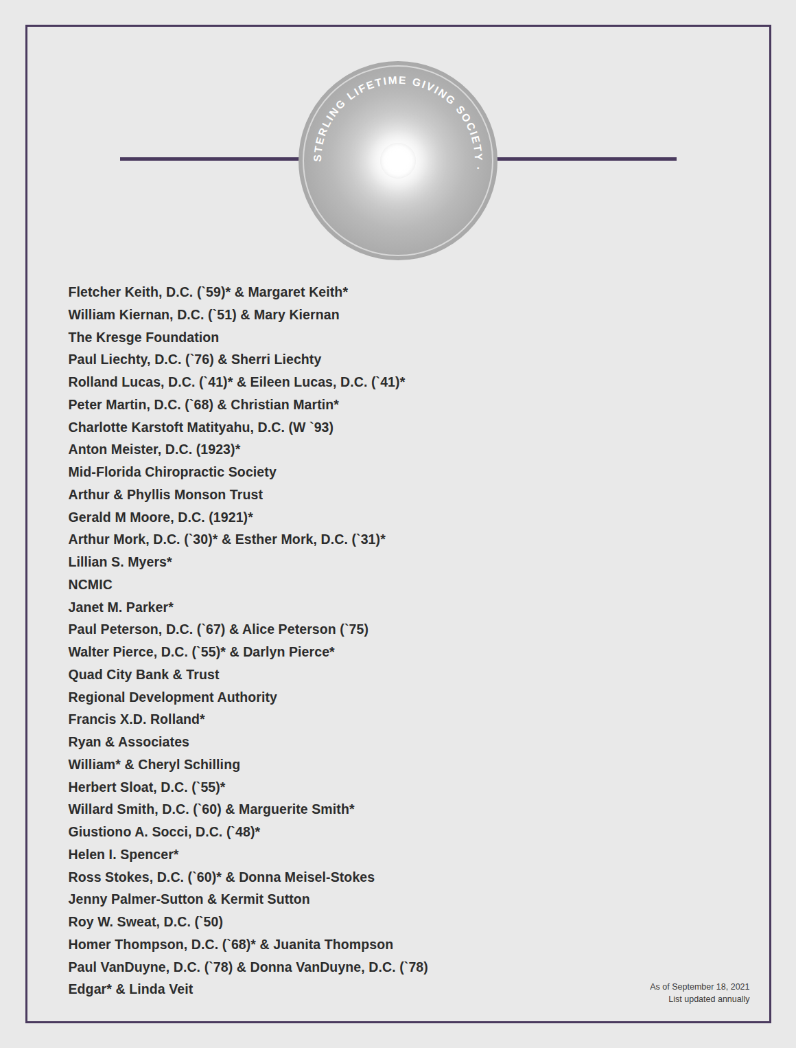· STERLING LIFETIME GIVING SOCIETY ·
Fletcher Keith, D.C. (`59)* & Margaret Keith*
William Kiernan, D.C. (`51) & Mary Kiernan
The Kresge Foundation
Paul Liechty, D.C. (`76) & Sherri Liechty
Rolland Lucas, D.C. (`41)* & Eileen Lucas, D.C. (`41)*
Peter Martin, D.C. (`68) & Christian Martin*
Charlotte Karstoft Matityahu, D.C. (W `93)
Anton Meister, D.C. (1923)*
Mid-Florida Chiropractic Society
Arthur & Phyllis Monson Trust
Gerald M Moore, D.C. (1921)*
Arthur Mork, D.C. (`30)* & Esther Mork, D.C. (`31)*
Lillian S. Myers*
NCMIC
Janet M. Parker*
Paul Peterson, D.C. (`67) & Alice Peterson (`75)
Walter Pierce, D.C. (`55)* & Darlyn Pierce*
Quad City Bank & Trust
Regional Development Authority
Francis X.D. Rolland*
Ryan & Associates
William* & Cheryl Schilling
Herbert Sloat, D.C. (`55)*
Willard Smith, D.C. (`60) & Marguerite Smith*
Giustiono A. Socci, D.C. (`48)*
Helen I. Spencer*
Ross Stokes, D.C. (`60)* & Donna Meisel-Stokes
Jenny Palmer-Sutton & Kermit Sutton
Roy W. Sweat, D.C. (`50)
Homer Thompson, D.C. (`68)* & Juanita Thompson
Paul VanDuyne, D.C. (`78) & Donna VanDuyne, D.C. (`78)
Edgar* & Linda Veit
As of September 18, 2021
List updated annually